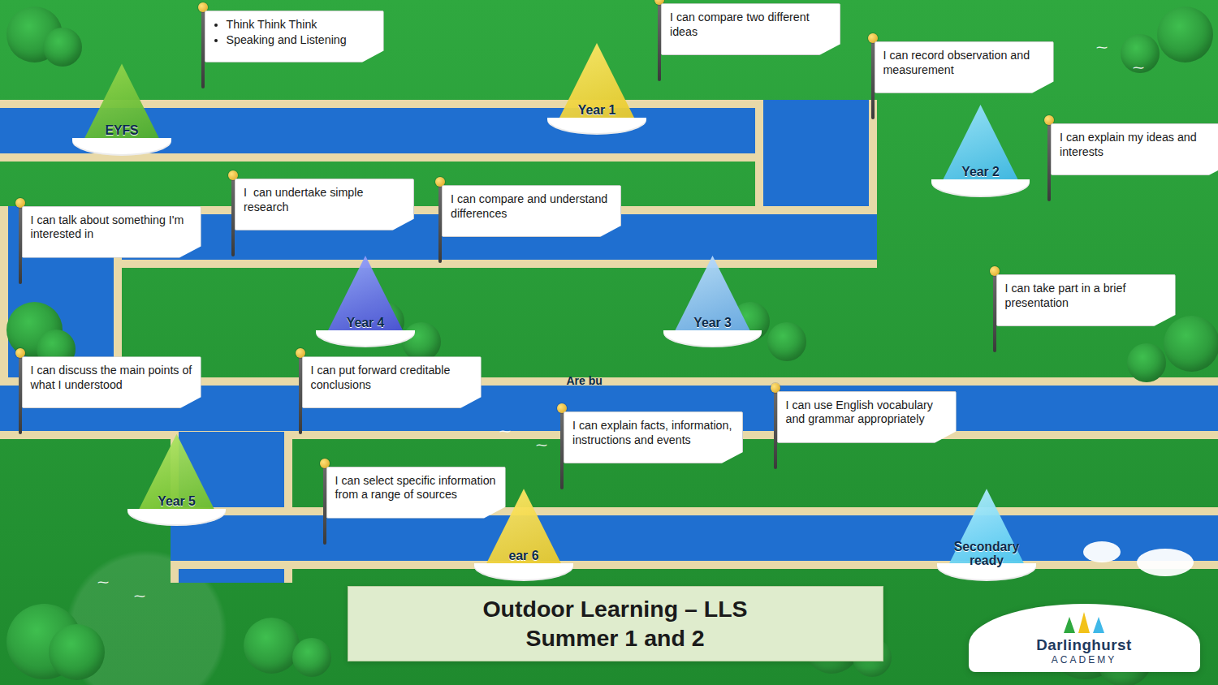EYFS
Year 1
Year 2
Year 3
Year 4
Year 5
ear 6
Secondary
ready
Think Think Think
Speaking and Listening
I can compare two different ideas
I can record observation and measurement
I can explain my ideas and interests
I can talk about something I'm interested in
I can undertake simple research
I can compare and understand differences
I can take part in a brief presentation
I can discuss the main points of what I understood
I can put forward creditable conclusions
I can explain facts, information, instructions and events
I can use English vocabulary and grammar appropriately
I can select specific information from a range of sources
Are bu
Outdoor Learning – LLS
Summer 1 and 2
Darlinghurst
ACADEMY